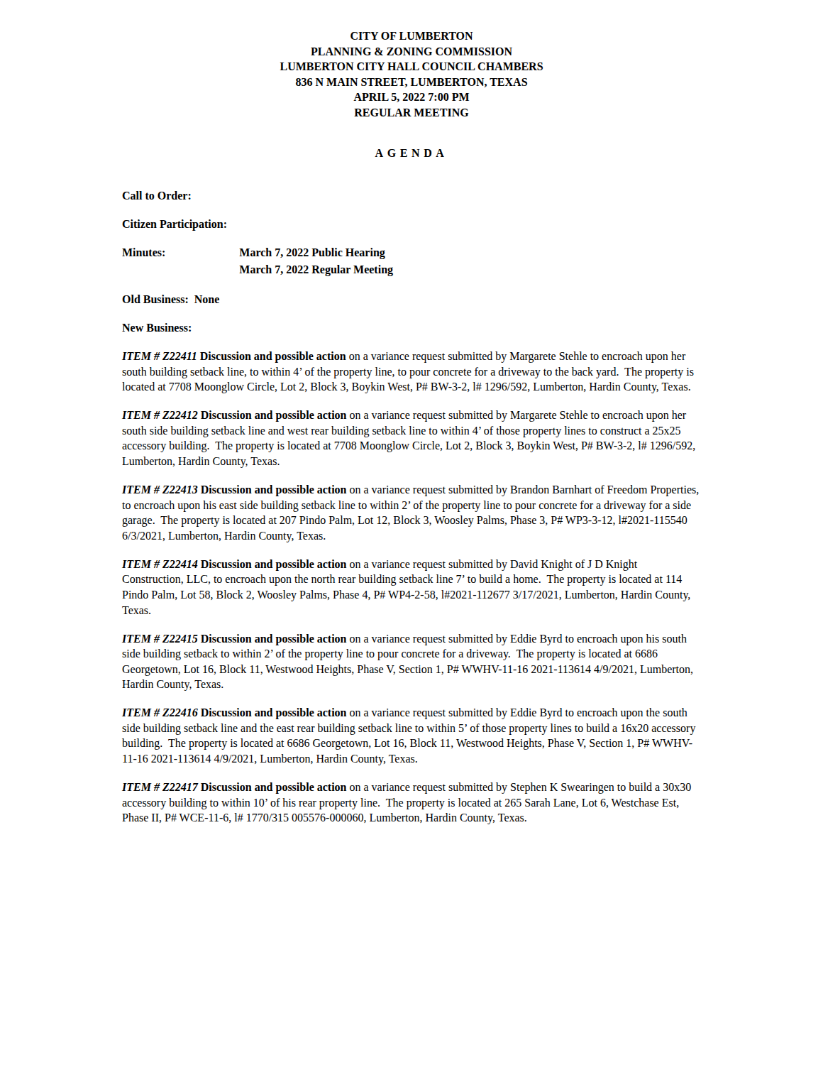CITY OF LUMBERTON
PLANNING & ZONING COMMISSION
LUMBERTON CITY HALL COUNCIL CHAMBERS
836 N MAIN STREET, LUMBERTON, TEXAS
APRIL 5, 2022 7:00 PM
REGULAR MEETING
AGENDA
Call to Order:
Citizen Participation:
| Minutes: | March 7, 2022 Public Hearing |
| | March 7, 2022 Regular Meeting |
Old Business: None
New Business:
ITEM # Z22411 Discussion and possible action on a variance request submitted by Margarete Stehle to encroach upon her south building setback line, to within 4’ of the property line, to pour concrete for a driveway to the back yard. The property is located at 7708 Moonglow Circle, Lot 2, Block 3, Boykin West, P# BW-3-2, l# 1296/592, Lumberton, Hardin County, Texas.
ITEM # Z22412 Discussion and possible action on a variance request submitted by Margarete Stehle to encroach upon her south side building setback line and west rear building setback line to within 4’ of those property lines to construct a 25x25 accessory building. The property is located at 7708 Moonglow Circle, Lot 2, Block 3, Boykin West, P# BW-3-2, l# 1296/592, Lumberton, Hardin County, Texas.
ITEM # Z22413 Discussion and possible action on a variance request submitted by Brandon Barnhart of Freedom Properties, to encroach upon his east side building setback line to within 2’ of the property line to pour concrete for a driveway for a side garage. The property is located at 207 Pindo Palm, Lot 12, Block 3, Woosley Palms, Phase 3, P# WP3-3-12, l#2021-115540 6/3/2021, Lumberton, Hardin County, Texas.
ITEM # Z22414 Discussion and possible action on a variance request submitted by David Knight of J D Knight Construction, LLC, to encroach upon the north rear building setback line 7’ to build a home. The property is located at 114 Pindo Palm, Lot 58, Block 2, Woosley Palms, Phase 4, P# WP4-2-58, l#2021-112677 3/17/2021, Lumberton, Hardin County, Texas.
ITEM # Z22415 Discussion and possible action on a variance request submitted by Eddie Byrd to encroach upon his south side building setback to within 2’ of the property line to pour concrete for a driveway. The property is located at 6686 Georgetown, Lot 16, Block 11, Westwood Heights, Phase V, Section 1, P# WWHV-11-16 2021-113614 4/9/2021, Lumberton, Hardin County, Texas.
ITEM # Z22416 Discussion and possible action on a variance request submitted by Eddie Byrd to encroach upon the south side building setback line and the east rear building setback line to within 5’ of those property lines to build a 16x20 accessory building. The property is located at 6686 Georgetown, Lot 16, Block 11, Westwood Heights, Phase V, Section 1, P# WWHV-11-16 2021-113614 4/9/2021, Lumberton, Hardin County, Texas.
ITEM # Z22417 Discussion and possible action on a variance request submitted by Stephen K Swearingen to build a 30x30 accessory building to within 10’ of his rear property line. The property is located at 265 Sarah Lane, Lot 6, Westchase Est, Phase II, P# WCE-11-6, l# 1770/315 005576-000060, Lumberton, Hardin County, Texas.